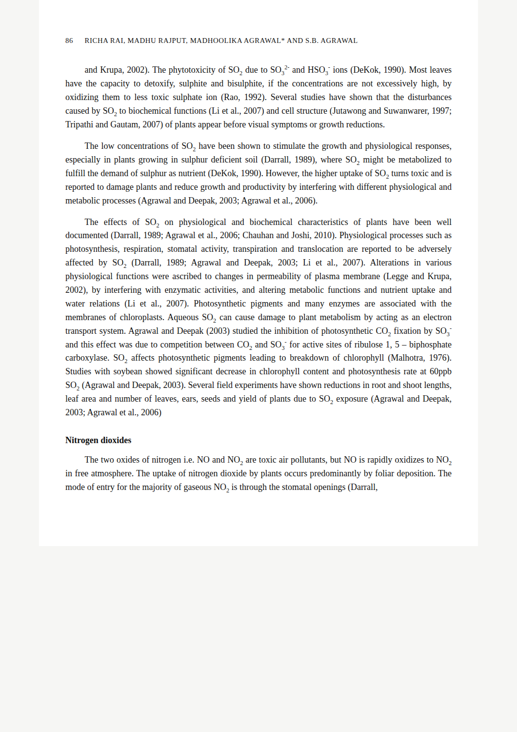86 RICHA RAI, MADHU RAJPUT, MADHOOLIKA AGRAWAL* AND S.B. AGRAWAL
and Krupa, 2002). The phytotoxicity of SO2 due to SO32- and HSO3- ions (DeKok, 1990). Most leaves have the capacity to detoxify, sulphite and bisulphite, if the concentrations are not excessively high, by oxidizing them to less toxic sulphate ion (Rao, 1992). Several studies have shown that the disturbances caused by SO2 to biochemical functions (Li et al., 2007) and cell structure (Jutawong and Suwanwarer, 1997; Tripathi and Gautam, 2007) of plants appear before visual symptoms or growth reductions.
The low concentrations of SO2 have been shown to stimulate the growth and physiological responses, especially in plants growing in sulphur deficient soil (Darrall, 1989), where SO2 might be metabolized to fulfill the demand of sulphur as nutrient (DeKok, 1990). However, the higher uptake of SO2 turns toxic and is reported to damage plants and reduce growth and productivity by interfering with different physiological and metabolic processes (Agrawal and Deepak, 2003; Agrawal et al., 2006).
The effects of SO2 on physiological and biochemical characteristics of plants have been well documented (Darrall, 1989; Agrawal et al., 2006; Chauhan and Joshi, 2010). Physiological processes such as photosynthesis, respiration, stomatal activity, transpiration and translocation are reported to be adversely affected by SO2 (Darrall, 1989; Agrawal and Deepak, 2003; Li et al., 2007). Alterations in various physiological functions were ascribed to changes in permeability of plasma membrane (Legge and Krupa, 2002), by interfering with enzymatic activities, and altering metabolic functions and nutrient uptake and water relations (Li et al., 2007). Photosynthetic pigments and many enzymes are associated with the membranes of chloroplasts. Aqueous SO2 can cause damage to plant metabolism by acting as an electron transport system. Agrawal and Deepak (2003) studied the inhibition of photosynthetic CO2 fixation by SO3- and this effect was due to competition between CO2 and SO3- for active sites of ribulose 1, 5 – biphosphate carboxylase. SO2 affects photosynthetic pigments leading to breakdown of chlorophyll (Malhotra, 1976). Studies with soybean showed significant decrease in chlorophyll content and photosynthesis rate at 60ppb SO2 (Agrawal and Deepak, 2003). Several field experiments have shown reductions in root and shoot lengths, leaf area and number of leaves, ears, seeds and yield of plants due to SO2 exposure (Agrawal and Deepak, 2003; Agrawal et al., 2006)
Nitrogen dioxides
The two oxides of nitrogen i.e. NO and NO2 are toxic air pollutants, but NO is rapidly oxidizes to NO2 in free atmosphere. The uptake of nitrogen dioxide by plants occurs predominantly by foliar deposition. The mode of entry for the majority of gaseous NO2 is through the stomatal openings (Darrall,